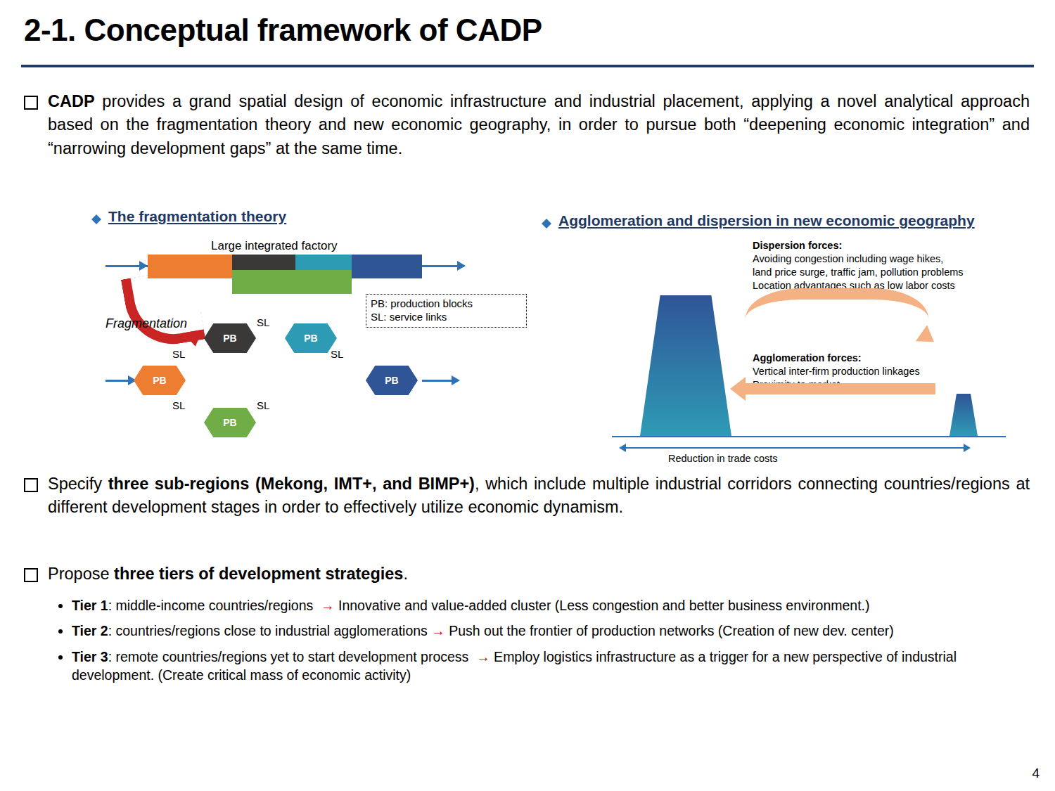2-1. Conceptual framework of CADP
CADP provides a grand spatial design of economic infrastructure and industrial placement, applying a novel analytical approach based on the fragmentation theory and new economic geography, in order to pursue both “deepening economic integration” and “narrowing development gaps” at the same time.
The fragmentation theory
Agglomeration and dispersion in new economic geography
Large integrated factory
Fragmentation
PB: production blocks
SL: service links
PB
SL
SL
PB
PB
SL
SL
PB
PB
SL
Dispersion forces:
Avoiding congestion including wage hikes,
land price surge, traffic jam, pollution problems
Location advantages such as low labor costs
Agglomeration forces:
Vertical inter-firm production linkages
Proximity to market
Reduction in trade costs
Specify three sub-regions (Mekong, IMT+, and BIMP+), which include multiple industrial corridors connecting countries/regions at different development stages in order to effectively utilize economic dynamism.
Propose three tiers of development strategies.
Tier 1: middle-income countries/regions → Innovative and value-added cluster (Less congestion and better business environment.)
Tier 2: countries/regions close to industrial agglomerations → Push out the frontier of production networks (Creation of new dev. center)
Tier 3: remote countries/regions yet to start development process → Employ logistics infrastructure as a trigger for a new perspective of industrial development. (Create critical mass of economic activity)
4